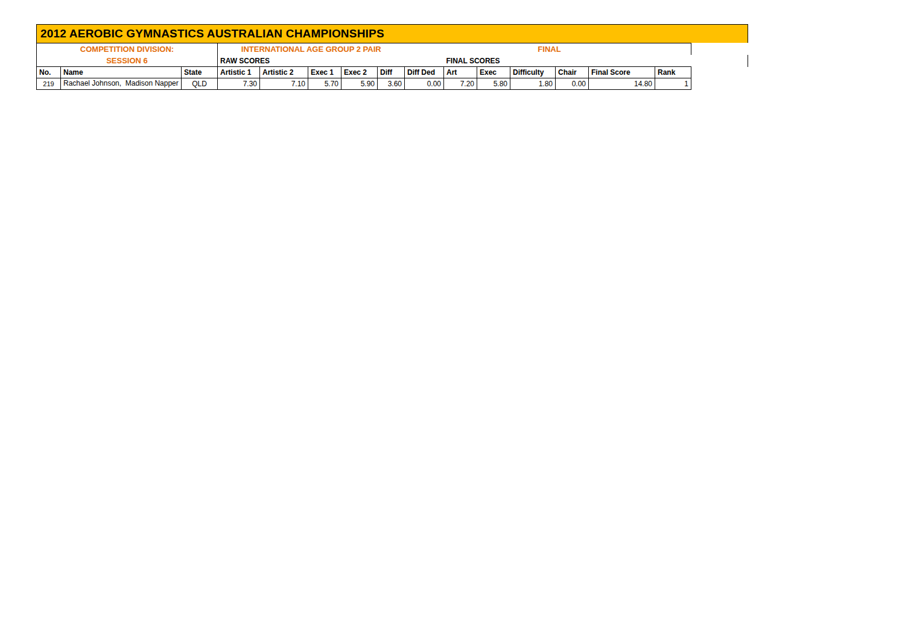2012 AEROBIC GYMNASTICS AUSTRALIAN CHAMPIONSHIPS
| COMPETITION DIVISION: | INTERNATIONAL AGE GROUP 2 PAIR | | | | FINAL | | |
| SESSION 6 | RAW SCORES | | | | FINAL SCORES | | | | |
| No. | Name | State | Artistic 1 | Artistic 2 | Exec 1 | Exec 2 | Diff | Diff Ded | Art | Exec | Difficulty | Chair | Final Score | Rank |
| 219 | Rachael Johnson, Madison Napper | QLD | 7.30 | 7.10 | 5.70 | 5.90 | 3.60 | 0.00 | 7.20 | 5.80 | 1.80 | 0.00 | 14.80 | 1 |